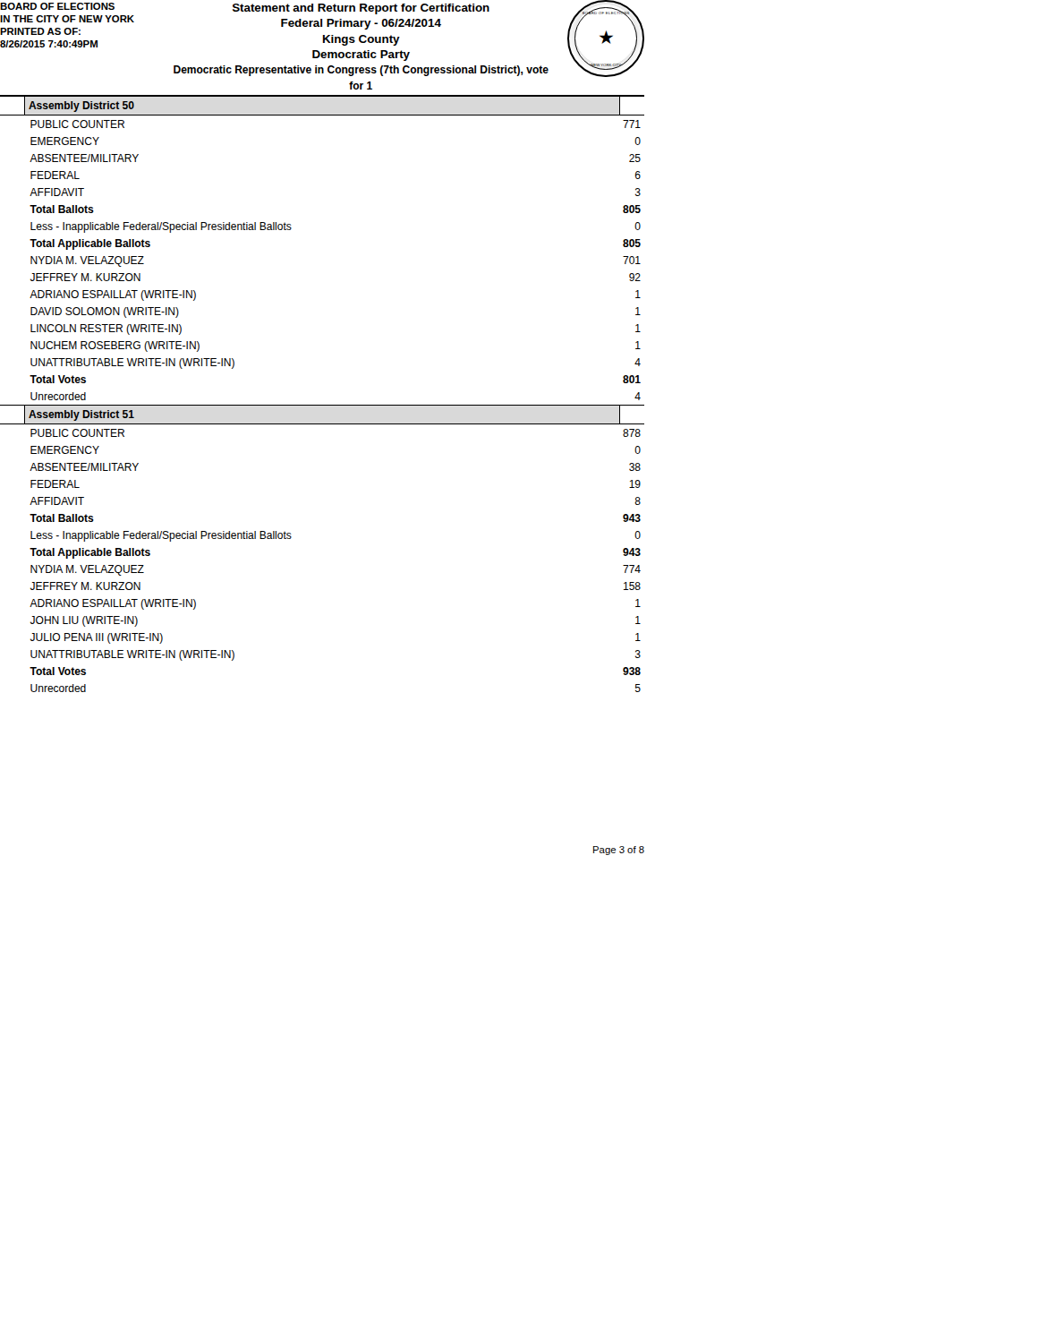BOARD OF ELECTIONS
IN THE CITY OF NEW YORK
PRINTED AS OF:
8/26/2015 7:40:49PM
Statement and Return Report for Certification
Federal Primary - 06/24/2014
Kings County
Democratic Party
Democratic Representative in Congress (7th Congressional District), vote for 1
★
NEW YORK CITY
Assembly District 50
| PUBLIC COUNTER | 771 |
| EMERGENCY | 0 |
| ABSENTEE/MILITARY | 25 |
| FEDERAL | 6 |
| AFFIDAVIT | 3 |
| Total Ballots | 805 |
| Less - Inapplicable Federal/Special Presidential Ballots | 0 |
| Total Applicable Ballots | 805 |
| NYDIA M. VELAZQUEZ | 701 |
| JEFFREY M. KURZON | 92 |
| ADRIANO ESPAILLAT (WRITE-IN) | 1 |
| DAVID SOLOMON (WRITE-IN) | 1 |
| LINCOLN RESTER (WRITE-IN) | 1 |
| NUCHEM ROSEBERG (WRITE-IN) | 1 |
| UNATTRIBUTABLE WRITE-IN (WRITE-IN) | 4 |
| Total Votes | 801 |
| Unrecorded | 4 |
Assembly District 51
| PUBLIC COUNTER | 878 |
| EMERGENCY | 0 |
| ABSENTEE/MILITARY | 38 |
| FEDERAL | 19 |
| AFFIDAVIT | 8 |
| Total Ballots | 943 |
| Less - Inapplicable Federal/Special Presidential Ballots | 0 |
| Total Applicable Ballots | 943 |
| NYDIA M. VELAZQUEZ | 774 |
| JEFFREY M. KURZON | 158 |
| ADRIANO ESPAILLAT (WRITE-IN) | 1 |
| JOHN LIU (WRITE-IN) | 1 |
| JULIO PENA III (WRITE-IN) | 1 |
| UNATTRIBUTABLE WRITE-IN (WRITE-IN) | 3 |
| Total Votes | 938 |
| Unrecorded | 5 |
Page 3 of 8